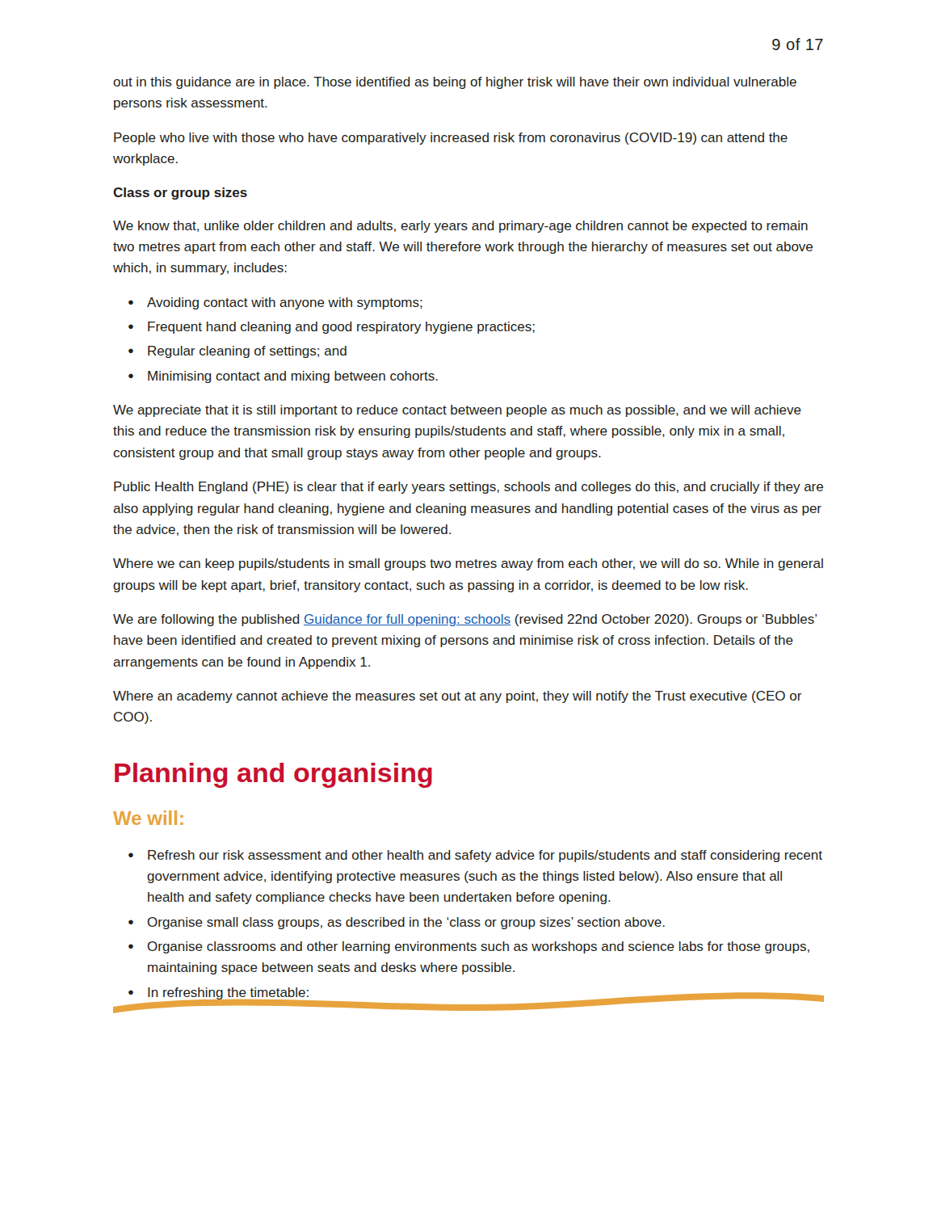9 of 17
out in this guidance are in place. Those identified as being of higher trisk will have their own individual vulnerable persons risk assessment.
People who live with those who have comparatively increased risk from coronavirus (COVID-19) can attend the workplace.
Class or group sizes
We know that, unlike older children and adults, early years and primary-age children cannot be expected to remain two metres apart from each other and staff. We will therefore work through the hierarchy of measures set out above which, in summary, includes:
Avoiding contact with anyone with symptoms;
Frequent hand cleaning and good respiratory hygiene practices;
Regular cleaning of settings; and
Minimising contact and mixing between cohorts.
We appreciate that it is still important to reduce contact between people as much as possible, and we will achieve this and reduce the transmission risk by ensuring pupils/students and staff, where possible, only mix in a small, consistent group and that small group stays away from other people and groups.
Public Health England (PHE) is clear that if early years settings, schools and colleges do this, and crucially if they are also applying regular hand cleaning, hygiene and cleaning measures and handling potential cases of the virus as per the advice, then the risk of transmission will be lowered.
Where we can keep pupils/students in small groups two metres away from each other, we will do so. While in general groups will be kept apart, brief, transitory contact, such as passing in a corridor, is deemed to be low risk.
We are following the published Guidance for full opening: schools (revised 22nd October 2020). Groups or ‘Bubbles’ have been identified and created to prevent mixing of persons and minimise risk of cross infection. Details of the arrangements can be found in Appendix 1.
Where an academy cannot achieve the measures set out at any point, they will notify the Trust executive (CEO or COO).
Planning and organising
We will:
Refresh our risk assessment and other health and safety advice for pupils/students and staff considering recent government advice, identifying protective measures (such as the things listed below). Also ensure that all health and safety compliance checks have been undertaken before opening.
Organise small class groups, as described in the ‘class or group sizes’ section above.
Organise classrooms and other learning environments such as workshops and science labs for those groups, maintaining space between seats and desks where possible.
In refreshing the timetable: